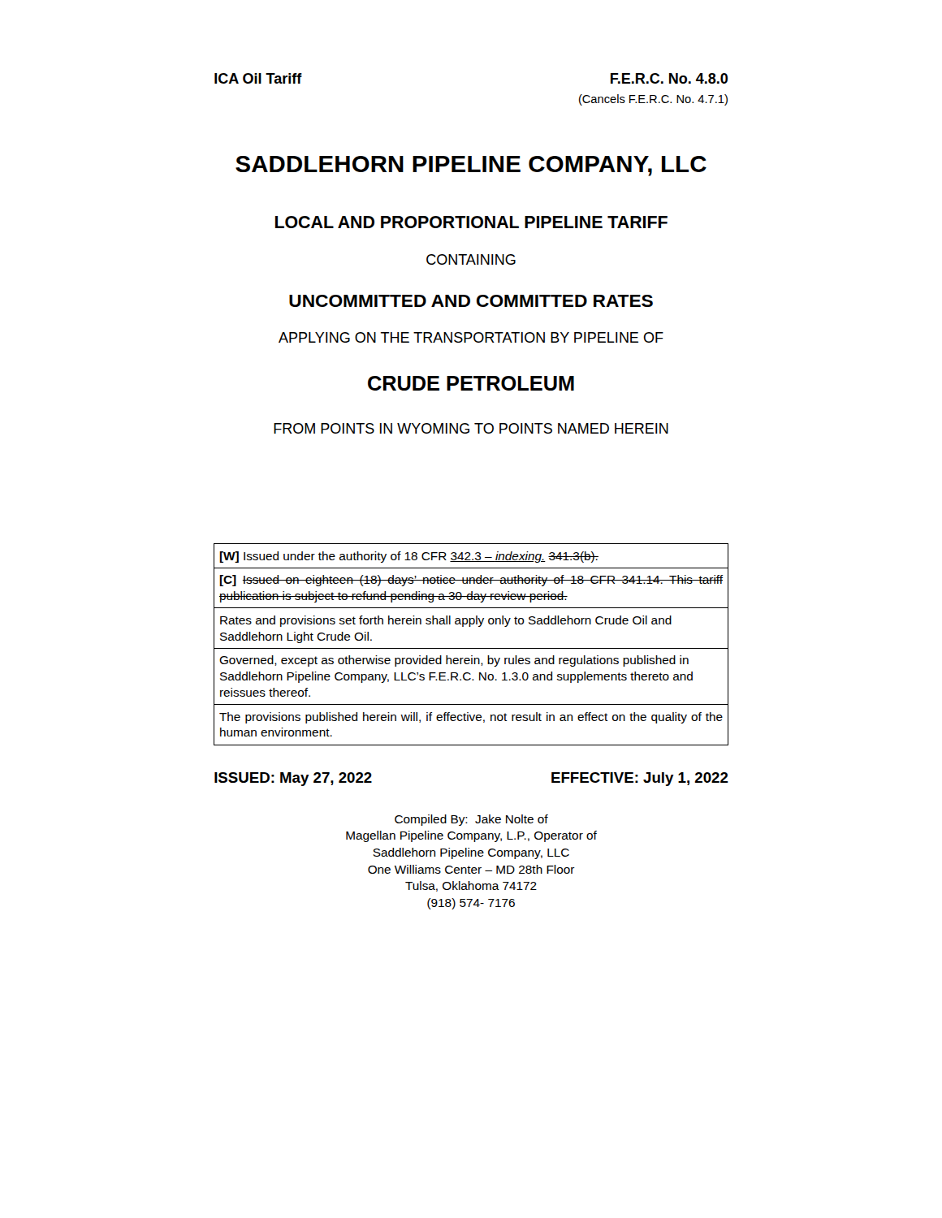ICA Oil Tariff
F.E.R.C. No. 4.8.0
(Cancels F.E.R.C. No. 4.7.1)
SADDLEHORN PIPELINE COMPANY, LLC
LOCAL AND PROPORTIONAL PIPELINE TARIFF
CONTAINING
UNCOMMITTED AND COMMITTED RATES
APPLYING ON THE TRANSPORTATION BY PIPELINE OF
CRUDE PETROLEUM
FROM POINTS IN WYOMING TO POINTS NAMED HEREIN
| [W] Issued under the authority of 18 CFR 342.3 – indexing. 341.3(b). |
| [C] Issued on eighteen (18) days’ notice under authority of 18 CFR 341.14. This tariff publication is subject to refund pending a 30-day review period. |
| Rates and provisions set forth herein shall apply only to Saddlehorn Crude Oil and Saddlehorn Light Crude Oil. |
| Governed, except as otherwise provided herein, by rules and regulations published in Saddlehorn Pipeline Company, LLC’s F.E.R.C. No. 1.3.0 and supplements thereto and reissues thereof. |
| The provisions published herein will, if effective, not result in an effect on the quality of the human environment. |
ISSUED: May 27, 2022
EFFECTIVE: July 1, 2022
Compiled By: Jake Nolte of
Magellan Pipeline Company, L.P., Operator of
Saddlehorn Pipeline Company, LLC
One Williams Center – MD 28th Floor
Tulsa, Oklahoma 74172
(918) 574- 7176